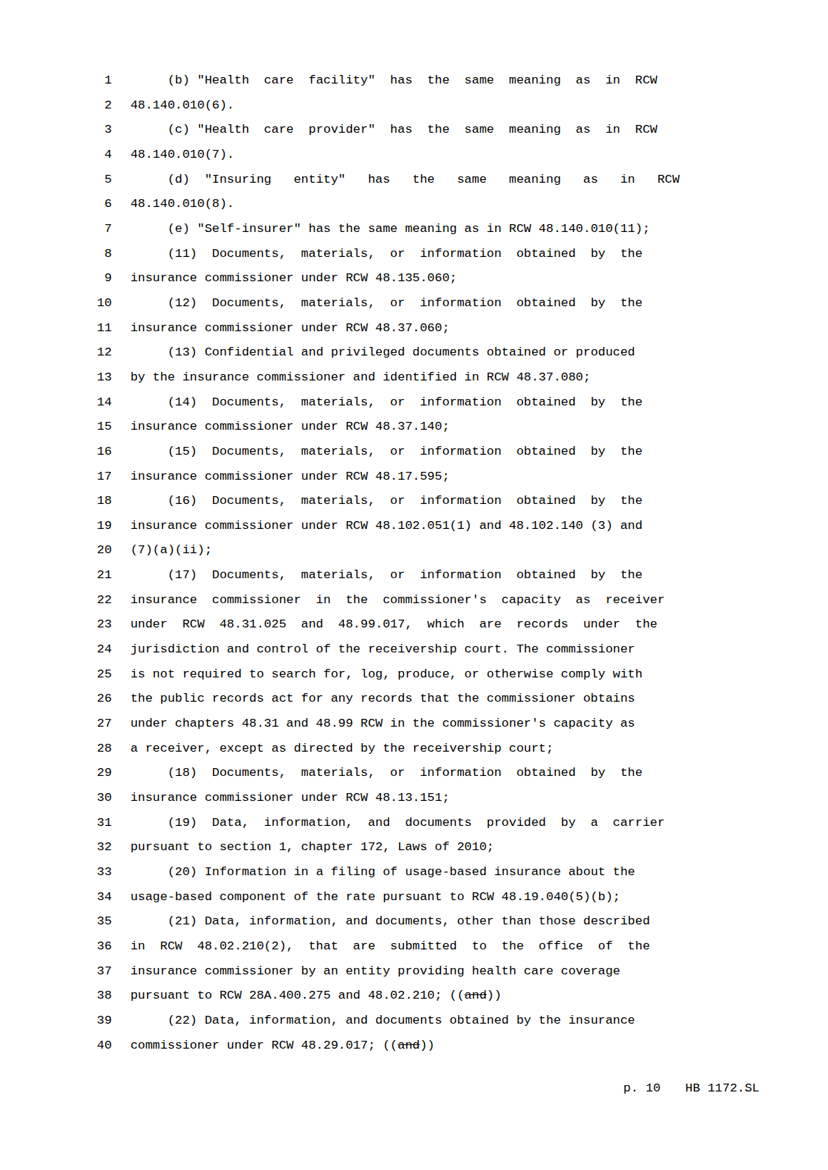1 (b) "Health care facility" has the same meaning as in RCW
248.140.010(6).
3 (c) "Health care provider" has the same meaning as in RCW
448.140.010(7).
5 (d) "Insuring entity" has the same meaning as in RCW
648.140.010(8).
7 (e) "Self-insurer" has the same meaning as in RCW 48.140.010(11);
8 (11) Documents, materials, or information obtained by the
9 insurance commissioner under RCW 48.135.060;
10 (12) Documents, materials, or information obtained by the
11 insurance commissioner under RCW 48.37.060;
12 (13) Confidential and privileged documents obtained or produced
13 by the insurance commissioner and identified in RCW 48.37.080;
14 (14) Documents, materials, or information obtained by the
15 insurance commissioner under RCW 48.37.140;
16 (15) Documents, materials, or information obtained by the
17 insurance commissioner under RCW 48.17.595;
18 (16) Documents, materials, or information obtained by the
19 insurance commissioner under RCW 48.102.051(1) and 48.102.140 (3) and
20(7)(a)(ii);
21 (17) Documents, materials, or information obtained by the
22 insurance commissioner in the commissioner's capacity as receiver
23 under RCW 48.31.025 and 48.99.017, which are records under the
24 jurisdiction and control of the receivership court. The commissioner
25 is not required to search for, log, produce, or otherwise comply with
26 the public records act for any records that the commissioner obtains
27 under chapters 48.31 and 48.99 RCW in the commissioner's capacity as
28 a receiver, except as directed by the receivership court;
29 (18) Documents, materials, or information obtained by the
30 insurance commissioner under RCW 48.13.151;
31 (19) Data, information, and documents provided by a carrier
32 pursuant to section 1, chapter 172, Laws of 2010;
33 (20) Information in a filing of usage-based insurance about the
34 usage-based component of the rate pursuant to RCW 48.19.040(5)(b);
35 (21) Data, information, and documents, other than those described
36 in RCW 48.02.210(2), that are submitted to the office of the
37 insurance commissioner by an entity providing health care coverage
38 pursuant to RCW 28A.400.275 and 48.02.210; ((and))
39 (22) Data, information, and documents obtained by the insurance
40 commissioner under RCW 48.29.017; ((and))
p. 10 HB 1172.SL